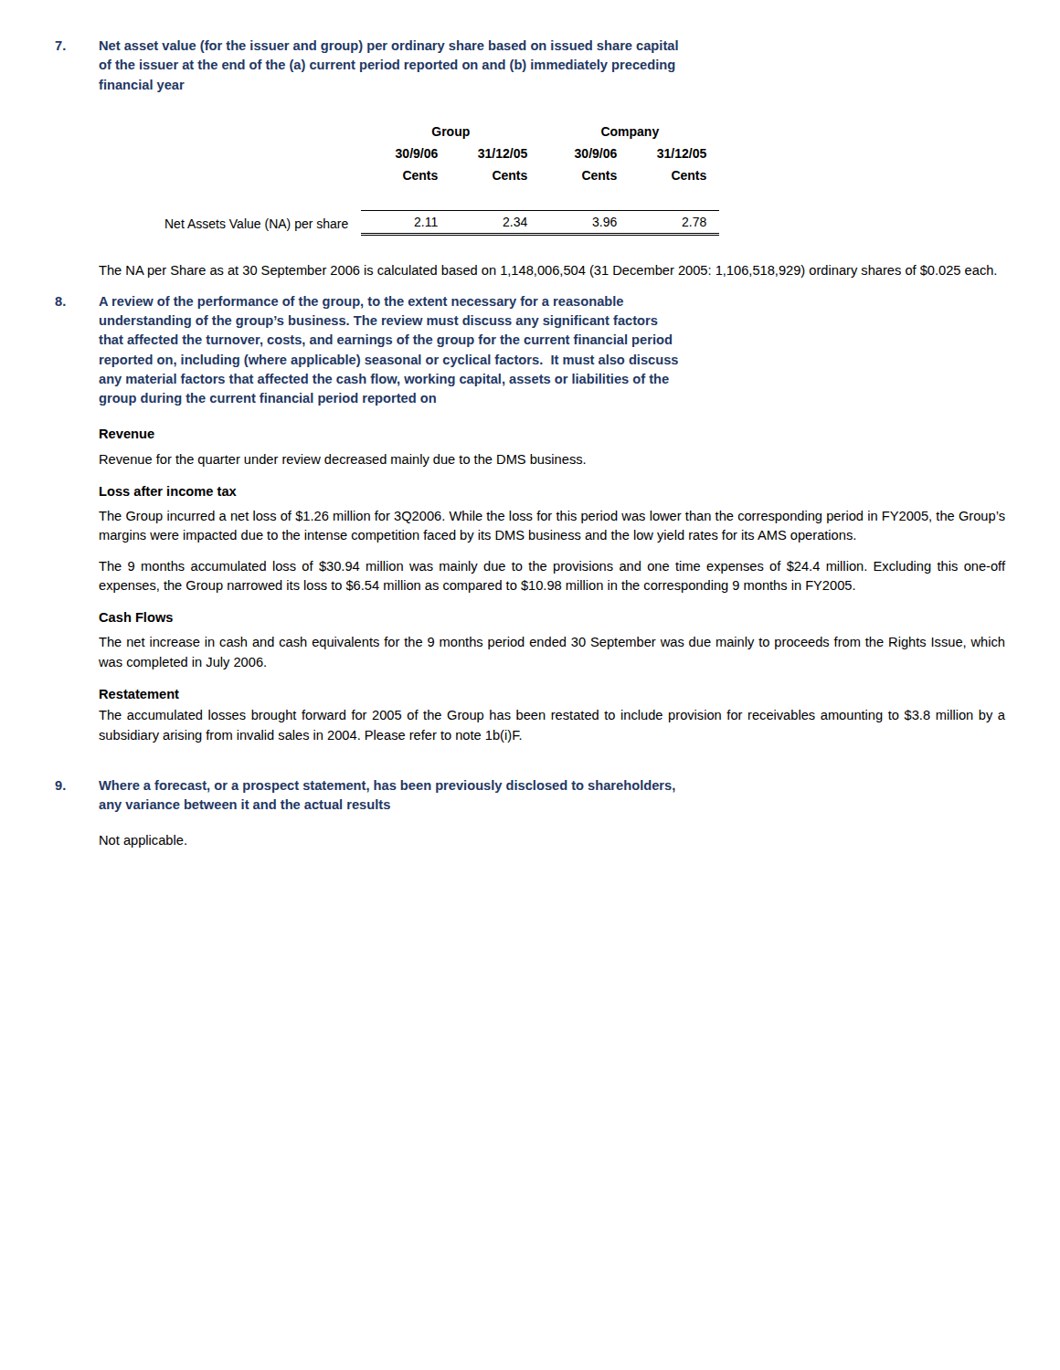7.
Net asset value (for the issuer and group) per ordinary share based on issued share capital of the issuer at the end of the (a) current period reported on and (b) immediately preceding financial year
| | Group | Company |
| | 30/9/06 | 31/12/05 | 30/9/06 | 31/12/05 |
| | Cents | Cents | Cents | Cents |
| Net Assets Value (NA) per share | 2.11 | 2.34 | 3.96 | 2.78 |
The NA per Share as at 30 September 2006 is calculated based on 1,148,006,504 (31 December 2005: 1,106,518,929) ordinary shares of $0.025 each.
8.
A review of the performance of the group, to the extent necessary for a reasonable understanding of the group’s business. The review must discuss any significant factors that affected the turnover, costs, and earnings of the group for the current financial period reported on, including (where applicable) seasonal or cyclical factors. It must also discuss any material factors that affected the cash flow, working capital, assets or liabilities of the group during the current financial period reported on
Revenue
Revenue for the quarter under review decreased mainly due to the DMS business.
Loss after income tax
The Group incurred a net loss of $1.26 million for 3Q2006. While the loss for this period was lower than the corresponding period in FY2005, the Group’s margins were impacted due to the intense competition faced by its DMS business and the low yield rates for its AMS operations.
The 9 months accumulated loss of $30.94 million was mainly due to the provisions and one time expenses of $24.4 million. Excluding this one-off expenses, the Group narrowed its loss to $6.54 million as compared to $10.98 million in the corresponding 9 months in FY2005.
Cash Flows
The net increase in cash and cash equivalents for the 9 months period ended 30 September was due mainly to proceeds from the Rights Issue, which was completed in July 2006.
Restatement
The accumulated losses brought forward for 2005 of the Group has been restated to include provision for receivables amounting to $3.8 million by a subsidiary arising from invalid sales in 2004. Please refer to note 1b(i)F.
9.
Where a forecast, or a prospect statement, has been previously disclosed to shareholders, any variance between it and the actual results
Not applicable.